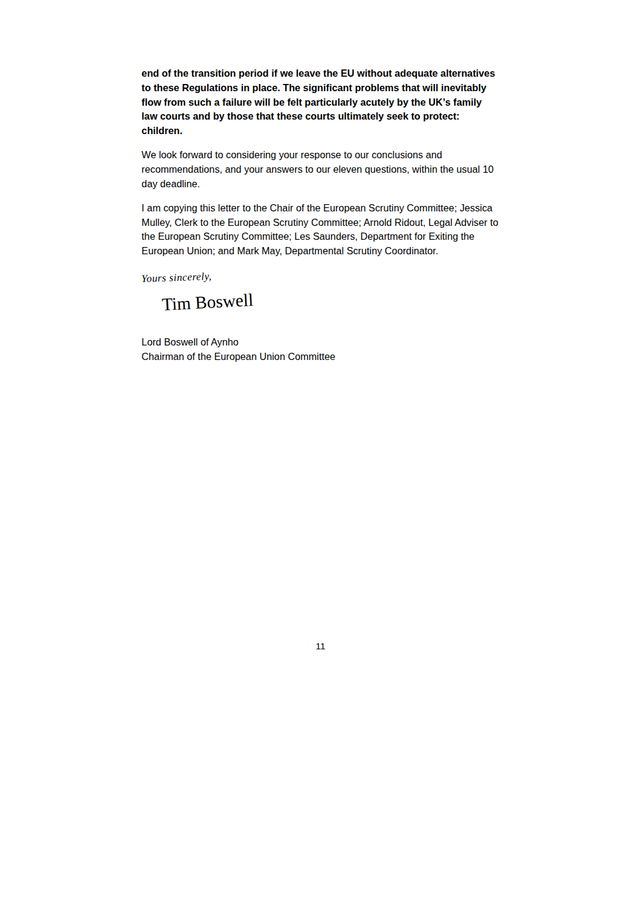end of the transition period if we leave the EU without adequate alternatives to these Regulations in place. The significant problems that will inevitably flow from such a failure will be felt particularly acutely by the UK’s family law courts and by those that these courts ultimately seek to protect: children.
We look forward to considering your response to our conclusions and recommendations, and your answers to our eleven questions, within the usual 10 day deadline.
I am copying this letter to the Chair of the European Scrutiny Committee; Jessica Mulley, Clerk to the European Scrutiny Committee; Arnold Ridout, Legal Adviser to the European Scrutiny Committee; Les Saunders, Department for Exiting the European Union; and Mark May, Departmental Scrutiny Coordinator.
Yours sincerely,
Tim Boswell
Lord Boswell of Aynho
Chairman of the European Union Committee
11